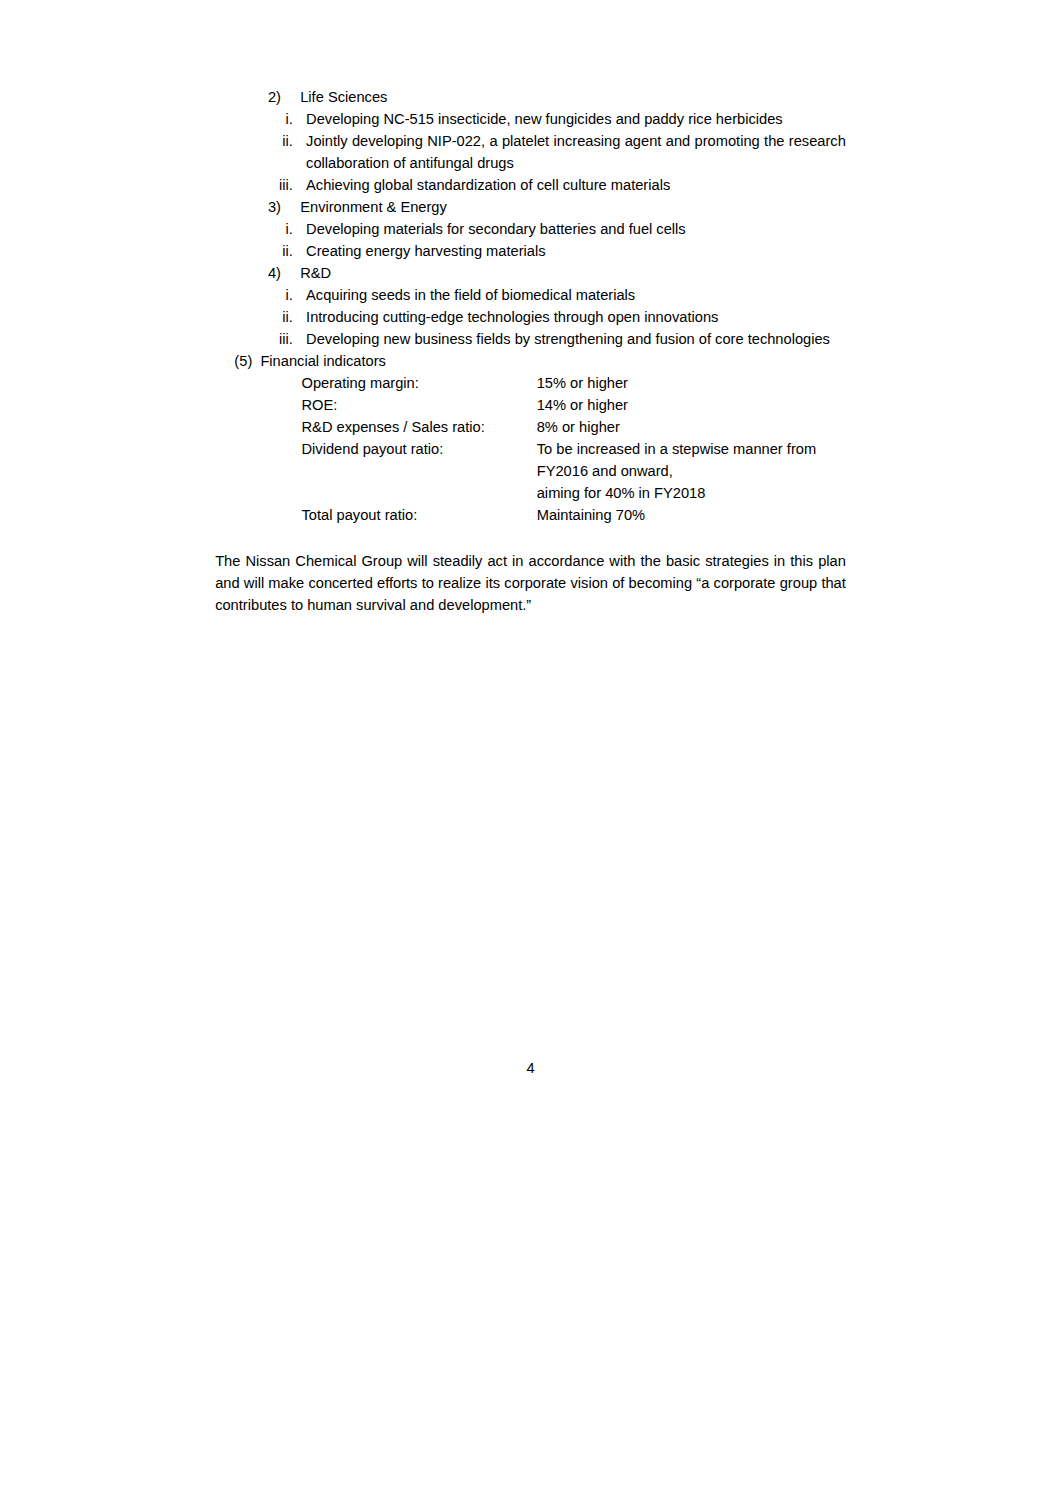2) Life Sciences
i. Developing NC-515 insecticide, new fungicides and paddy rice herbicides
ii. Jointly developing NIP-022, a platelet increasing agent and promoting the research collaboration of antifungal drugs
iii. Achieving global standardization of cell culture materials
3) Environment & Energy
i. Developing materials for secondary batteries and fuel cells
ii. Creating energy harvesting materials
4) R&D
i. Acquiring seeds in the field of biomedical materials
ii. Introducing cutting-edge technologies through open innovations
iii. Developing new business fields by strengthening and fusion of core technologies
(5) Financial indicators
| Operating margin: | 15% or higher |
| ROE: | 14% or higher |
| R&D expenses / Sales ratio: | 8% or higher |
| Dividend payout ratio: | To be increased in a stepwise manner from FY2016 and onward, aiming for 40% in FY2018 |
| Total payout ratio: | Maintaining 70% |
The Nissan Chemical Group will steadily act in accordance with the basic strategies in this plan and will make concerted efforts to realize its corporate vision of becoming “a corporate group that contributes to human survival and development.”
4